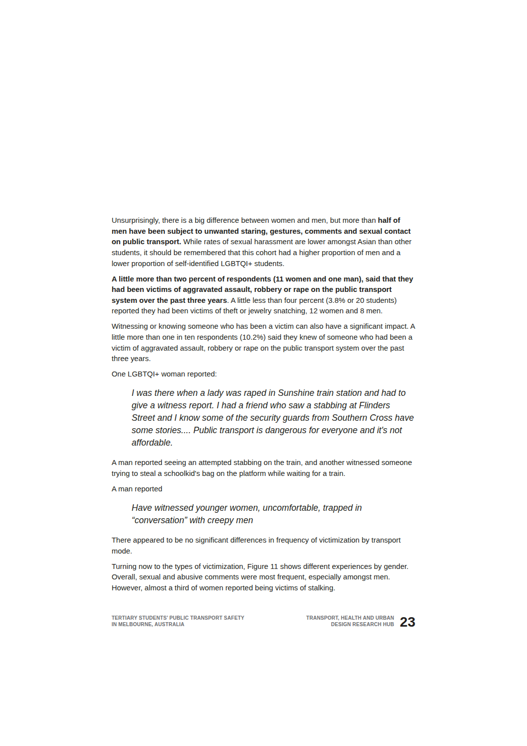Unsurprisingly, there is a big difference between women and men, but more than half of men have been subject to unwanted staring, gestures, comments and sexual contact on public transport. While rates of sexual harassment are lower amongst Asian than other students, it should be remembered that this cohort had a higher proportion of men and a lower proportion of self-identified LGBTQI+ students.
A little more than two percent of respondents (11 women and one man), said that they had been victims of aggravated assault, robbery or rape on the public transport system over the past three years. A little less than four percent (3.8% or 20 students) reported they had been victims of theft or jewelry snatching, 12 women and 8 men.
Witnessing or knowing someone who has been a victim can also have a significant impact. A little more than one in ten respondents (10.2%) said they knew of someone who had been a victim of aggravated assault, robbery or rape on the public transport system over the past three years.
One LGBTQI+ woman reported:
I was there when a lady was raped in Sunshine train station and had to give a witness report. I had a friend who saw a stabbing at Flinders Street and I know some of the security guards from Southern Cross have some stories.... Public transport is dangerous for everyone and it's not affordable.
A man reported seeing an attempted stabbing on the train, and another witnessed someone trying to steal a schoolkid's bag on the platform while waiting for a train.
A man reported
Have witnessed younger women, uncomfortable, trapped in “conversation” with creepy men
There appeared to be no significant differences in frequency of victimization by transport mode.
Turning now to the types of victimization, Figure 11 shows different experiences by gender. Overall, sexual and abusive comments were most frequent, especially amongst men. However, almost a third of women reported being victims of stalking.
Tertiary Students’ Public Transport Safety
in Melbourne, Australia
Transport, Health and Urban
Design Research Hub
23